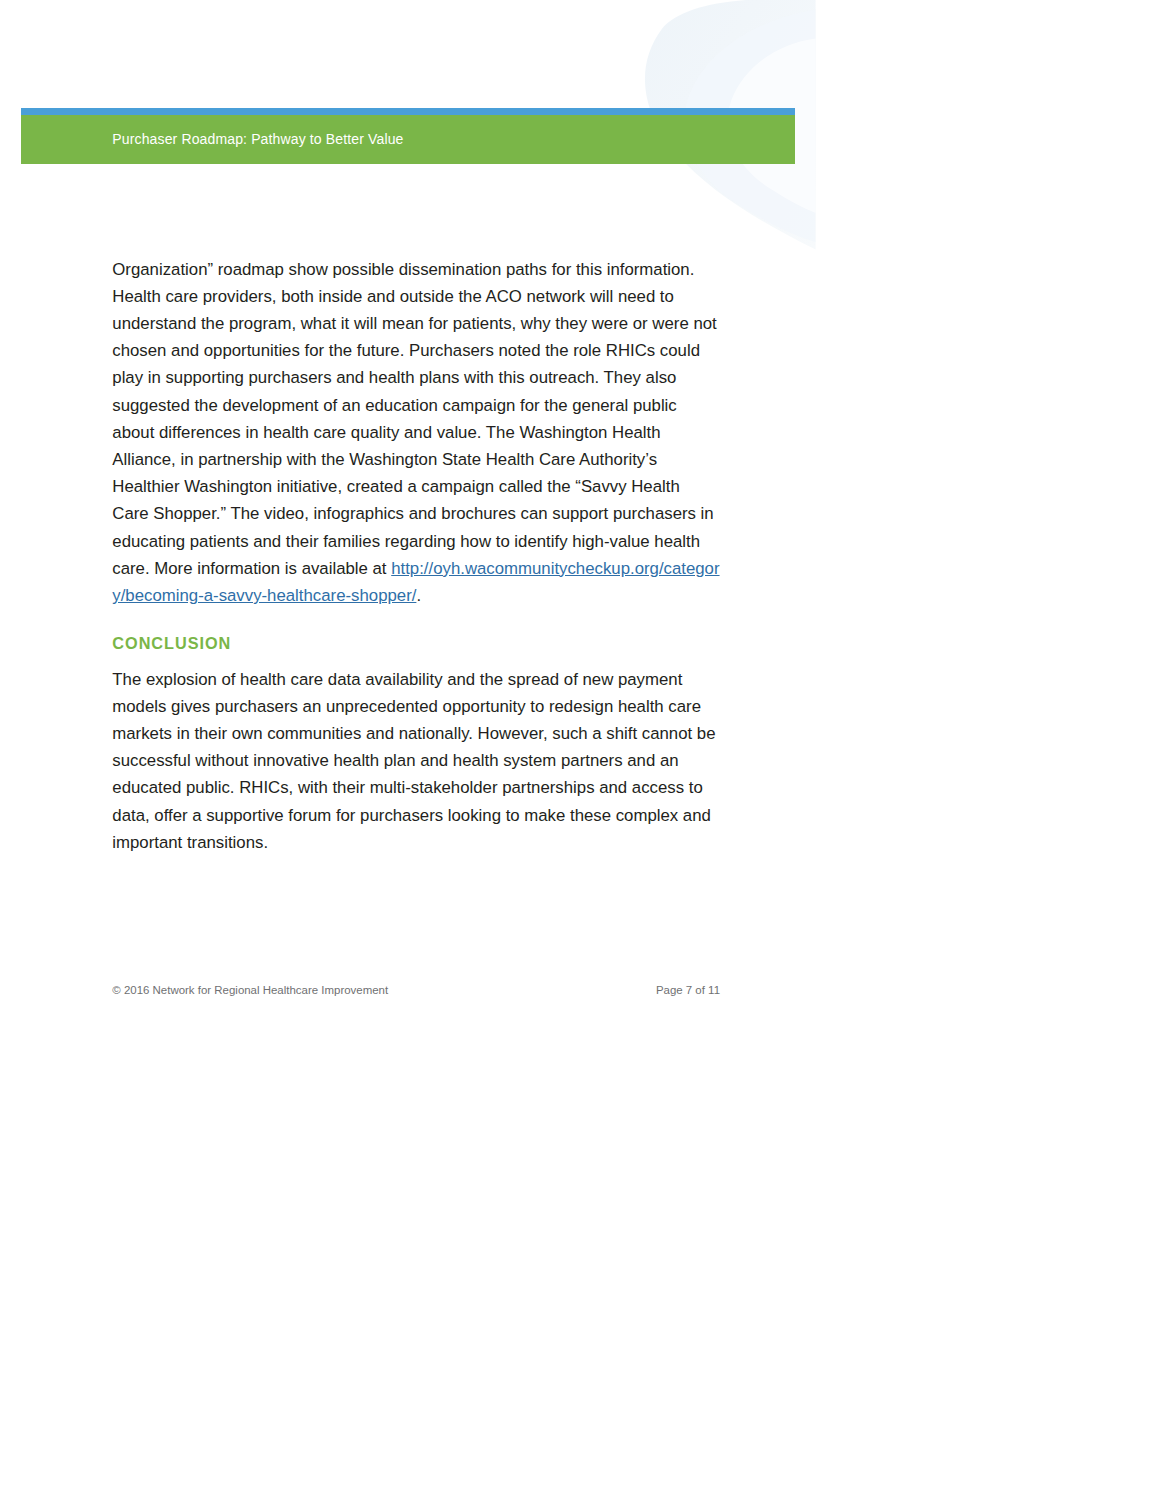Purchaser Roadmap: Pathway to Better Value
Organization” roadmap show possible dissemination paths for this information. Health care providers, both inside and outside the ACO network will need to understand the program, what it will mean for patients, why they were or were not chosen and opportunities for the future. Purchasers noted the role RHICs could play in supporting purchasers and health plans with this outreach. They also suggested the development of an education campaign for the general public about differences in health care quality and value. The Washington Health Alliance, in partnership with the Washington State Health Care Authority’s Healthier Washington initiative, created a campaign called the “Savvy Health Care Shopper.” The video, infographics and brochures can support purchasers in educating patients and their families regarding how to identify high-value health care. More information is available at http://oyh.wacommunitycheckup.org/category/becoming-a-savvy-healthcare-shopper/.
Conclusion
The explosion of health care data availability and the spread of new payment models gives purchasers an unprecedented opportunity to redesign health care markets in their own communities and nationally. However, such a shift cannot be successful without innovative health plan and health system partners and an educated public. RHICs, with their multi-stakeholder partnerships and access to data, offer a supportive forum for purchasers looking to make these complex and important transitions.
© 2016 Network for Regional Healthcare Improvement
Page 7 of 11